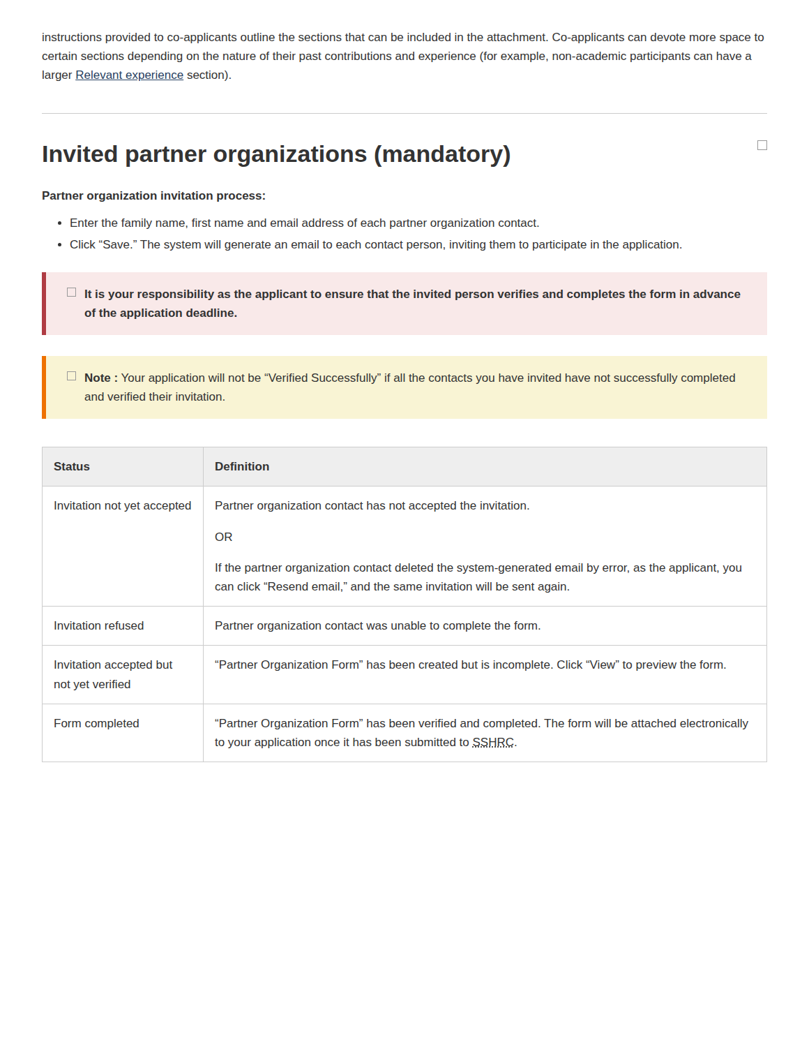instructions provided to co-applicants outline the sections that can be included in the attachment. Co-applicants can devote more space to certain sections depending on the nature of their past contributions and experience (for example, non-academic participants can have a larger Relevant experience section).
Invited partner organizations (mandatory)
Partner organization invitation process:
Enter the family name, first name and email address of each partner organization contact.
Click “Save.” The system will generate an email to each contact person, inviting them to participate in the application.
It is your responsibility as the applicant to ensure that the invited person verifies and completes the form in advance of the application deadline.
Note : Your application will not be “Verified Successfully” if all the contacts you have invited have not successfully completed and verified their invitation.
| Status | Definition |
| --- | --- |
| Invitation not yet accepted | Partner organization contact has not accepted the invitation. OR If the partner organization contact deleted the system-generated email by error, as the applicant, you can click “Resend email,” and the same invitation will be sent again. |
| Invitation refused | Partner organization contact was unable to complete the form. |
| Invitation accepted but not yet verified | “Partner Organization Form” has been created but is incomplete. Click “View” to preview the form. |
| Form completed | “Partner Organization Form” has been verified and completed. The form will be attached electronically to your application once it has been submitted to SSHRC . |